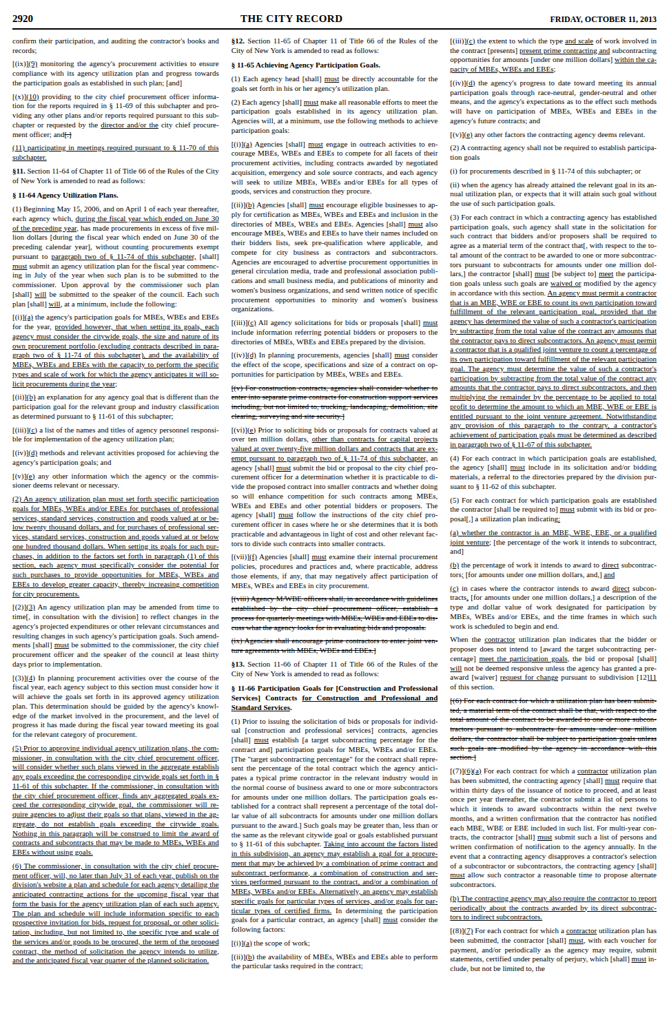2920
THE CITY RECORD
FRIDAY, OCTOBER 11, 2013
confirm their participation, and auditing the contractor's books and records;
[(ix)](9) monitoring the agency's procurement activities to ensure compliance with its agency utilization plan and progress towards the participation goals as established in such plan; [and]
[(x)](10) providing to the city chief procurement officer information for the reports required in § 11-69 of this subchapter and providing any other plans and/or reports required pursuant to this subchapter or requested by the director and/or the city chief procurement officer; and[.]
(11) participating in meetings required pursuant to § 11-70 of this subchapter.
§11. Section 11-64 of Chapter 11 of Title 66 of the Rules of the City of New York is amended to read as follows:
§ 11-64 Agency Utilization Plans.
(1) Beginning May 15, 2006, and on April 1 of each year thereafter, each agency which, during the fiscal year which ended on June 30 of the preceding year, has made procurements in excess of five million dollars [during the fiscal year which ended on June 30 of the preceding calendar year], without counting procurements exempt pursuant to paragraph two of § 11-74 of this subchapter, [shall] must submit an agency utilization plan for the fiscal year commencing in July of the year when such plan is to be submitted to the commissioner. Upon approval by the commissioner such plan [shall] will be submitted to the speaker of the council. Each such plan [shall] will, at a minimum, include the following:
[(i)](a) the agency's participation goals for MBEs, WBEs and EBEs for the year, provided however, that when setting its goals, each agency must consider the citywide goals, the size and nature of its own procurement portfolio (excluding contracts described in paragraph two of § 11-74 of this subchapter), and the availability of MBEs, WBEs and EBEs with the capacity to perform the specific types and scale of work for which the agency anticipates it will solicit procurements during the year;
[(ii)](b) an explanation for any agency goal that is different than the participation goal for the relevant group and industry classification as determined pursuant to § 11-61 of this subchapter;
[(iii)](c) a list of the names and titles of agency personnel responsible for implementation of the agency utilization plan;
[(iv)](d) methods and relevant activities proposed for achieving the agency's participation goals; and
[(v)](e) any other information which the agency or the commissioner deems relevant or necessary.
(2) An agency utilization plan must set forth specific participation goals for MBEs, WBEs and/or EBEs for purchases of professional services, standard services, construction and goods valued at or below twenty thousand dollars, and for purchases of professional services, standard services, construction and goods valued at or below one hundred thousand dollars. When setting its goals for such purchases, in addition to the factors set forth in paragraph (1) of this section, each agency must specifically consider the potential for such purchases to provide opportunities for MBEs, WBEs and EBEs to develop greater capacity, thereby increasing competition for city procurements.
[(2)](3) An agency utilization plan may be amended from time to time[, in consultation with the division] to reflect changes in the agency's projected expenditures or other relevant circumstances and resulting changes in such agency's participation goals. Such amendments [shall] must be submitted to the commissioner, the city chief procurement officer and the speaker of the council at least thirty days prior to implementation.
[(3)](4) In planning procurement activities over the course of the fiscal year, each agency subject to this section must consider how it will achieve the goals set forth in its approved agency utilization plan. This determination should be guided by the agency's knowledge of the market involved in the procurement, and the level of progress it has made during the fiscal year toward meeting its goal for the relevant category of procurement.
(5) Prior to approving individual agency utilization plans, the commissioner, in consultation with the city chief procurement officer, will consider whether such plans viewed in the aggregate establish any goals exceeding the corresponding citywide goals set forth in § 11-61 of this subchapter. If the commissioner, in consultation with the city chief procurement officer, finds any aggregated goals exceed the corresponding citywide goal, the commissioner will require agencies to adjust their goals so that plans, viewed in the aggregate, do not establish goals exceeding the citywide goals. Nothing in this paragraph will be construed to limit the award of contracts and subcontracts that may be made to MBEs, WBEs and EBEs without using goals.
(6) The commissioner, in consultation with the city chief procurement officer, will, no later than July 31 of each year, publish on the division's website a plan and schedule for each agency detailing the anticipated contracting actions for the upcoming fiscal year that form the basis for the agency utilization plan of each such agency. The plan and schedule will include information specific to each prospective invitation for bids, request for proposal, or other solicitation, including, but not limited to, the specific type and scale of the services and/or goods to be procured, the term of the proposed contract, the method of solicitation the agency intends to utilize, and the anticipated fiscal year quarter of the planned solicitation.
§12. Section 11-65 of Chapter 11 of Title 66 of the Rules of the City of New York is amended to read as follows:
§ 11-65 Achieving Agency Participation Goals.
(1) Each agency head [shall] must be directly accountable for the goals set forth in his or her agency's utilization plan.
(2) Each agency [shall] must make all reasonable efforts to meet the participation goals established in its agency utilization plan. Agencies will, at a minimum, use the following methods to achieve participation goals:
[(i)](a) Agencies [shall] must engage in outreach activities to encourage MBEs, WBEs and EBEs to compete for all facets of their procurement activities, including contracts awarded by negotiated acquisition, emergency and sole source contracts, and each agency will seek to utilize MBEs, WBEs and/or EBEs for all types of goods, services and construction they procure.
[(ii)](b) Agencies [shall] must encourage eligible businesses to apply for certification as MBEs, WBEs and EBEs and inclusion in the directories of MBEs, WBEs and EBEs. Agencies [shall] must also encourage MBEs, WBEs and EBEs to have their names included on their bidders lists, seek pre-qualification where applicable, and compete for city business as contractors and subcontractors. Agencies are encouraged to advertise procurement opportunities in general circulation media, trade and professional association publications and small business media, and publications of minority and women's business organizations, and send written notice of specific procurement opportunities to minority and women's business organizations.
[(iii)](c) All agency solicitations for bids or proposals [shall] must include information referring potential bidders or proposers to the directories of MBEs, WBEs and EBEs prepared by the division.
[(iv)](d) In planning procurements, agencies [shall] must consider the effect of the scope, specifications and size of a contract on opportunities for participation by MBEs, WBEs and EBEs.
[(v) For construction contracts, agencies shall consider whether to enter into separate prime contracts for construction support services including, but not limited to, trucking, landscaping, demolition, site clearing, surveying and site security.]
[(vi)](e) Prior to soliciting bids or proposals for contracts valued at over ten million dollars, other than contracts for capital projects valued at over twenty-five million dollars and contracts that are exempt pursuant to paragraph two of § 11-74 of this subchapter, an agency [shall] must submit the bid or proposal to the city chief procurement officer for a determination whether it is practicable to divide the proposed contract into smaller contracts and whether doing so will enhance competition for such contracts among MBEs, WBEs and EBEs and other potential bidders or proposers. The agency [shall] must follow the instructions of the city chief procurement officer in cases where he or she determines that it is both practicable and advantageous in light of cost and other relevant factors to divide such contracts into smaller contracts.
[(vii)](f) Agencies [shall] must examine their internal procurement policies, procedures and practices and, where practicable, address those elements, if any, that may negatively affect participation of MBEs, WBEs and EBEs in city procurement.
[(viii) Agency M/WBE officers shall, in accordance with guidelines established by the city chief procurement officer, establish a process for quarterly meetings with MBEs, WBEs and EBEs to discuss what the agency looks for in evaluating bids and proposals.
(ix) Agencies shall encourage prime contractors to enter joint venture agreements with MBEs, WBEs and EBEs.]
§13. Section 11-66 of Chapter 11 of Title 66 of the Rules of the City of New York is amended to read as follows:
§ 11-66 Participation Goals for [Construction and Professional Services] Contracts for Construction and Professional and Standard Services.
(1) Prior to issuing the solicitation of bids or proposals for individual [construction and professional services] contracts, agencies [shall] must establish [a target subcontracting percentage for the contract and] participation goals for MBEs, WBEs and/or EBEs. [The "target subcontracting percentage" for the contract shall represent the percentage of the total contract which the agency anticipates a typical prime contractor in the relevant industry would in the normal course of business award to one or more subcontractors for amounts under one million dollars. The participation goals established for a contract shall represent a percentage of the total dollar value of all subcontracts for amounts under one million dollars pursuant to the award.] Such goals may be greater than, less than or the same as the relevant citywide goal or goals established pursuant to § 11-61 of this subchapter. Taking into account the factors listed in this subdivision, an agency may establish a goal for a procurement that may be achieved by a combination of prime contract and subcontract performance, a combination of construction and services performed pursuant to the contract, and/or a combination of MBEs, WBEs and/or EBEs. Alternatively, an agency may establish specific goals for particular types of services, and/or goals for particular types of certified firms. In determining the participation goals for a particular contract, an agency [shall] must consider the following factors:
[(i)](a) the scope of work;
[(ii)](b) the availability of MBEs, WBEs and EBEs able to perform the particular tasks required in the contract;
[(iii)](c) the extent to which the type and scale of work involved in the contract [presents] present prime contracting and subcontracting opportunities for amounts [under one million dollars] within the capacity of MBEs, WBEs and EBEs;
[(iv)](d) the agency's progress to date toward meeting its annual participation goals through race-neutral, gender-neutral and other means, and the agency's expectations as to the effect such methods will have on participation of MBEs, WBEs and EBEs in the agency's future contracts; and
[(v)](e) any other factors the contracting agency deems relevant.
(2) A contracting agency shall not be required to establish participation goals
(i) for procurements described in § 11-74 of this subchapter; or
(ii) when the agency has already attained the relevant goal in its annual utilization plan, or expects that it will attain such goal without the use of such participation goals.
(3) For each contract in which a contracting agency has established participation goals, such agency shall state in the solicitation for such contract that bidders and/or proposers shall be required to agree as a material term of the contract that[, with respect to the total amount of the contract to be awarded to one or more subcontractors pursuant to subcontracts for amounts under one million dollars,] the contractor [shall] must [be subject to] meet the participation goals unless such goals are waived or modified by the agency in accordance with this section. An agency must permit a contractor that is an MBE, WBE or EBE to count its own participation toward fulfillment of the relevant participation goal, provided that the agency has determined the value of such a contractor's participation by subtracting from the total value of the contract any amounts that the contractor pays to direct subcontractors. An agency must permit a contractor that is a qualified joint venture to count a percentage of its own participation toward fulfillment of the relevant participation goal. The agency must determine the value of such a contractor's participation by subtracting from the total value of the contract any amounts that the contractor pays to direct subcontractors, and then multiplying the remainder by the percentage to be applied to total profit to determine the amount to which an MBE, WBE or EBE is entitled pursuant to the joint venture agreement. Notwithstanding any provision of this paragraph to the contrary, a contractor's achievement of participation goals must be determined as described in paragraph two of § 11-67 of this subchapter.
(4) For each contract in which participation goals are established, the agency [shall] must include in its solicitation and/or bidding materials, a referral to the directories prepared by the division pursuant to § 11-62 of this subchapter.
(5) For each contract for which participation goals are established the contractor [shall be required to] must submit with its bid or proposal[,] a utilization plan indicating:
(a) whether the contractor is an MBE, WBE, EBE, or a qualified joint venture; [the percentage of the work it intends to subcontract, and]
(b) the percentage of work it intends to award to direct subcontractors; [for amounts under one million dollars, and,] and
(c) in cases where the contractor intends to award direct subcontracts, [for amounts under one million dollars,] a description of the type and dollar value of work designated for participation by MBEs, WBEs and/or EBEs, and the time frames in which such work is scheduled to begin and end.
When the contractor utilization plan indicates that the bidder or proposer does not intend to [award the target subcontracting percentage] meet the participation goals, the bid or proposal [shall] will not be deemed responsive unless the agency has granted a pre-award [waiver] request for change pursuant to subdivision [12]11 of this section.
[(6) For each contract for which a utilization plan has been submitted, a material term of the contract shall be that, with respect to the total amount of the contract to be awarded to one or more subcontractors pursuant to subcontracts for amounts under one million dollars, the contractor shall be subject to participation goals unless such goals are modified by the agency in accordance with this section.]
[(7)](6)(a) For each contract for which a contractor utilization plan has been submitted, the contracting agency [shall] must require that within thirty days of the issuance of notice to proceed, and at least once per year thereafter, the contractor submit a list of persons to which it intends to award subcontracts within the next twelve months, and a written confirmation that the contractor has notified each MBE, WBE or EBE included in such list. For multi-year contracts, the contractor [shall] must submit such a list of persons and written confirmation of notification to the agency annually. In the event that a contracting agency disapproves a contractor's selection of a subcontractor or subcontractors, the contracting agency [shall] must allow such contractor a reasonable time to propose alternate subcontractors.
(b) The contracting agency may also require the contractor to report periodically about the contracts awarded by its direct subcontractors to indirect subcontractors.
[(8)](7) For each contract for which a contractor utilization plan has been submitted, the contractor [shall] must, with each voucher for payment, and/or periodically as the agency may require, submit statements, certified under penalty of perjury, which [shall] must include, but not be limited to, the